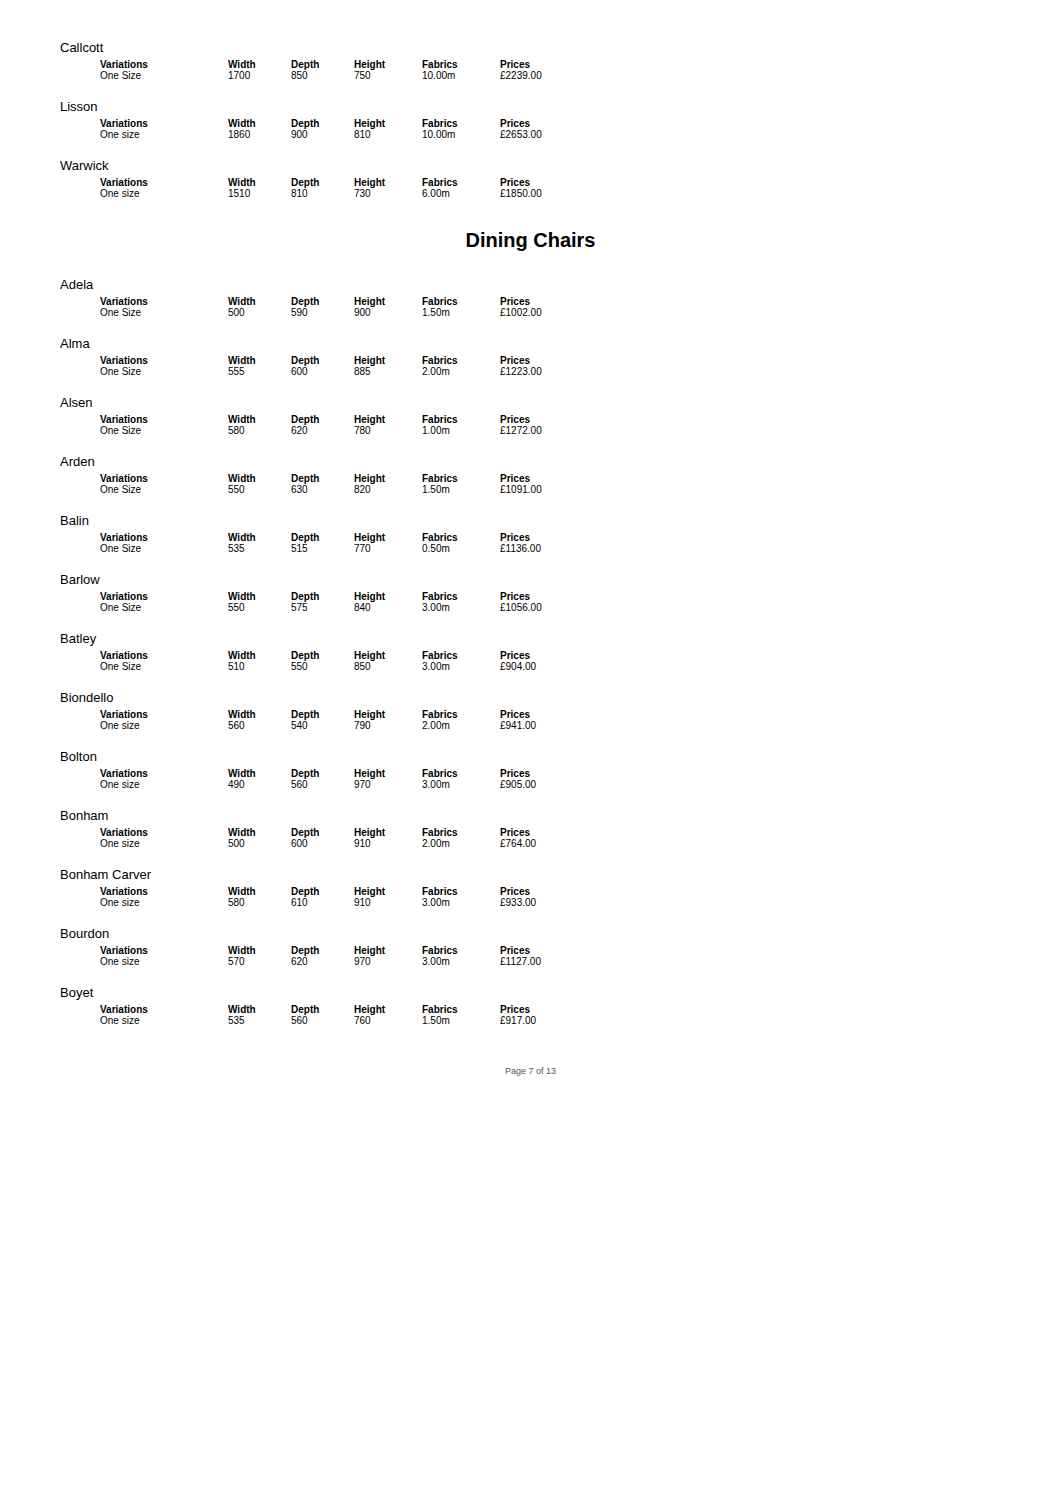Callcott
| Variations | Width | Depth | Height | Fabrics | Prices |
| --- | --- | --- | --- | --- | --- |
| One Size | 1700 | 850 | 750 | 10.00m | £2239.00 |
Lisson
| Variations | Width | Depth | Height | Fabrics | Prices |
| --- | --- | --- | --- | --- | --- |
| One size | 1860 | 900 | 810 | 10.00m | £2653.00 |
Warwick
| Variations | Width | Depth | Height | Fabrics | Prices |
| --- | --- | --- | --- | --- | --- |
| One size | 1510 | 810 | 730 | 6.00m | £1850.00 |
Dining Chairs
Adela
| Variations | Width | Depth | Height | Fabrics | Prices |
| --- | --- | --- | --- | --- | --- |
| One Size | 500 | 590 | 900 | 1.50m | £1002.00 |
Alma
| Variations | Width | Depth | Height | Fabrics | Prices |
| --- | --- | --- | --- | --- | --- |
| One Size | 555 | 600 | 885 | 2.00m | £1223.00 |
Alsen
| Variations | Width | Depth | Height | Fabrics | Prices |
| --- | --- | --- | --- | --- | --- |
| One Size | 580 | 620 | 780 | 1.00m | £1272.00 |
Arden
| Variations | Width | Depth | Height | Fabrics | Prices |
| --- | --- | --- | --- | --- | --- |
| One Size | 550 | 630 | 820 | 1.50m | £1091.00 |
Balin
| Variations | Width | Depth | Height | Fabrics | Prices |
| --- | --- | --- | --- | --- | --- |
| One Size | 535 | 515 | 770 | 0.50m | £1136.00 |
Barlow
| Variations | Width | Depth | Height | Fabrics | Prices |
| --- | --- | --- | --- | --- | --- |
| One Size | 550 | 575 | 840 | 3.00m | £1056.00 |
Batley
| Variations | Width | Depth | Height | Fabrics | Prices |
| --- | --- | --- | --- | --- | --- |
| One Size | 510 | 550 | 850 | 3.00m | £904.00 |
Biondello
| Variations | Width | Depth | Height | Fabrics | Prices |
| --- | --- | --- | --- | --- | --- |
| One size | 560 | 540 | 790 | 2.00m | £941.00 |
Bolton
| Variations | Width | Depth | Height | Fabrics | Prices |
| --- | --- | --- | --- | --- | --- |
| One size | 490 | 560 | 970 | 3.00m | £905.00 |
Bonham
| Variations | Width | Depth | Height | Fabrics | Prices |
| --- | --- | --- | --- | --- | --- |
| One size | 500 | 600 | 910 | 2.00m | £764.00 |
Bonham Carver
| Variations | Width | Depth | Height | Fabrics | Prices |
| --- | --- | --- | --- | --- | --- |
| One size | 580 | 610 | 910 | 3.00m | £933.00 |
Bourdon
| Variations | Width | Depth | Height | Fabrics | Prices |
| --- | --- | --- | --- | --- | --- |
| One size | 570 | 620 | 970 | 3.00m | £1127.00 |
Boyet
| Variations | Width | Depth | Height | Fabrics | Prices |
| --- | --- | --- | --- | --- | --- |
| One size | 535 | 560 | 760 | 1.50m | £917.00 |
Page 7 of 13